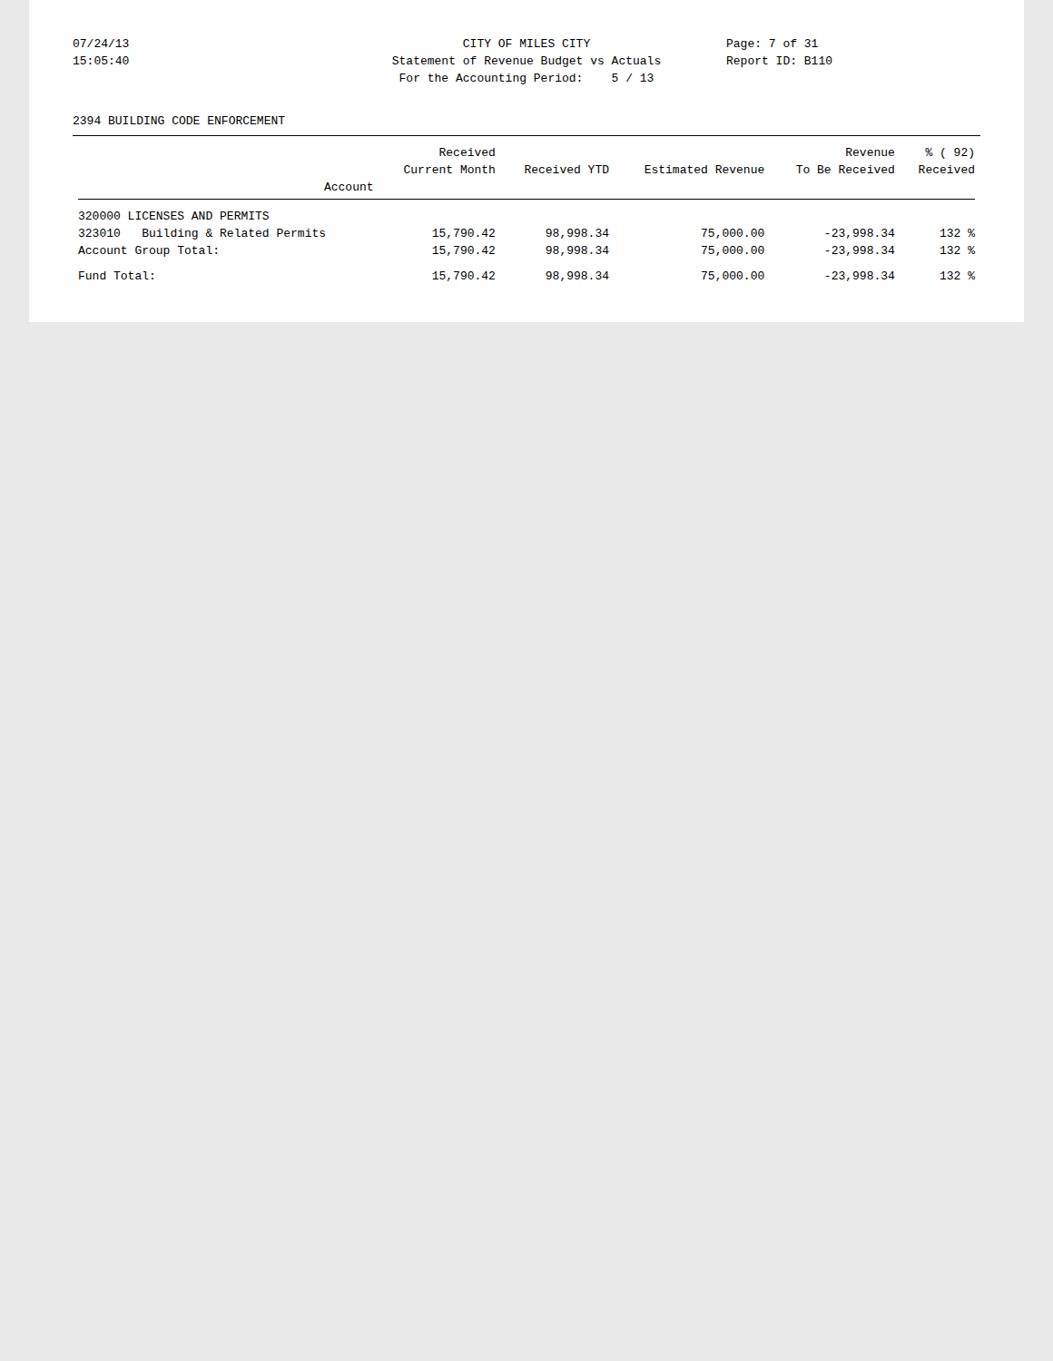| 07/24/13 15:05:40 | CITY OF MILES CITY Statement of Revenue Budget vs Actuals For the Accounting Period: 5 / 13 | Page: 7 of 31 Report ID: B110 |
2394 BUILDING CODE ENFORCEMENT
| | Received Current Month | Received YTD | Estimated Revenue | Revenue To Be Received | % ( 92) Received |
| --- | --- | --- | --- | --- | --- |
| Account | | | | | |
| 320000 LICENSES AND PERMITS | | | | | |
| 323010 Building & Related Permits | 15,790.42 | 98,998.34 | 75,000.00 | -23,998.34 | 132 % |
| Account Group Total: | 15,790.42 | 98,998.34 | 75,000.00 | -23,998.34 | 132 % |
| Fund Total: | 15,790.42 | 98,998.34 | 75,000.00 | -23,998.34 | 132 % |